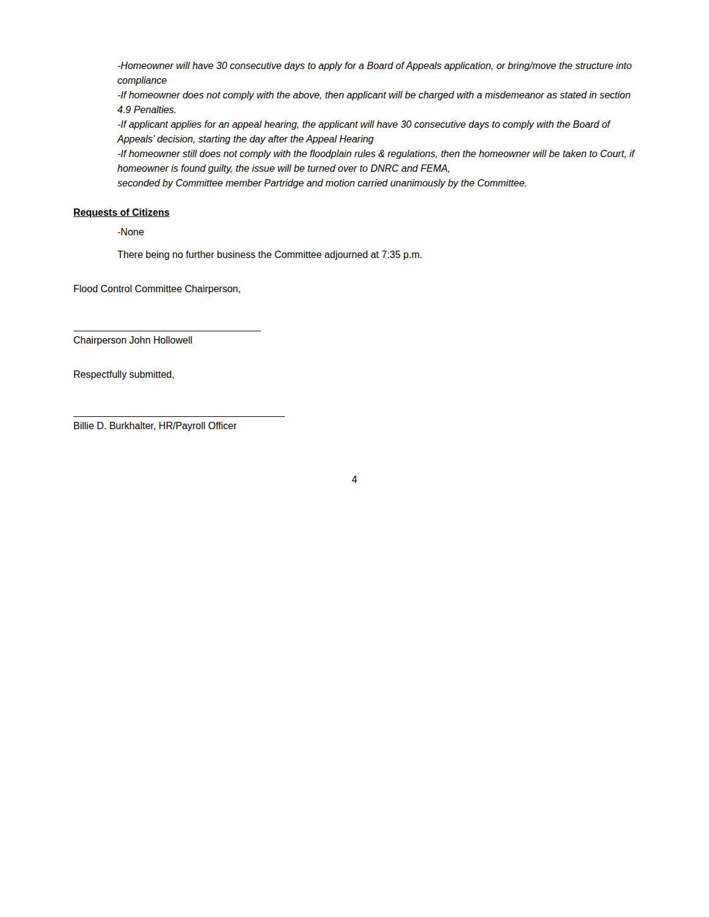-Homeowner will have 30 consecutive days to apply for a Board of Appeals application, or bring/move the structure into compliance
-If homeowner does not comply with the above, then applicant will be charged with a misdemeanor as stated in section 4.9 Penalties.
-If applicant applies for an appeal hearing, the applicant will have 30 consecutive days to comply with the Board of Appeals’ decision, starting the day after the Appeal Hearing
-If homeowner still does not comply with the floodplain rules & regulations, then the homeowner will be taken to Court, if homeowner is found guilty, the issue will be turned over to DNRC and FEMA,
seconded by Committee member Partridge and motion carried unanimously by the Committee.
Requests of Citizens
-None
There being no further business the Committee adjourned at 7:35 p.m.
Flood Control Committee Chairperson,
Chairperson John Hollowell
Respectfully submitted,
Billie D. Burkhalter, HR/Payroll Officer
4